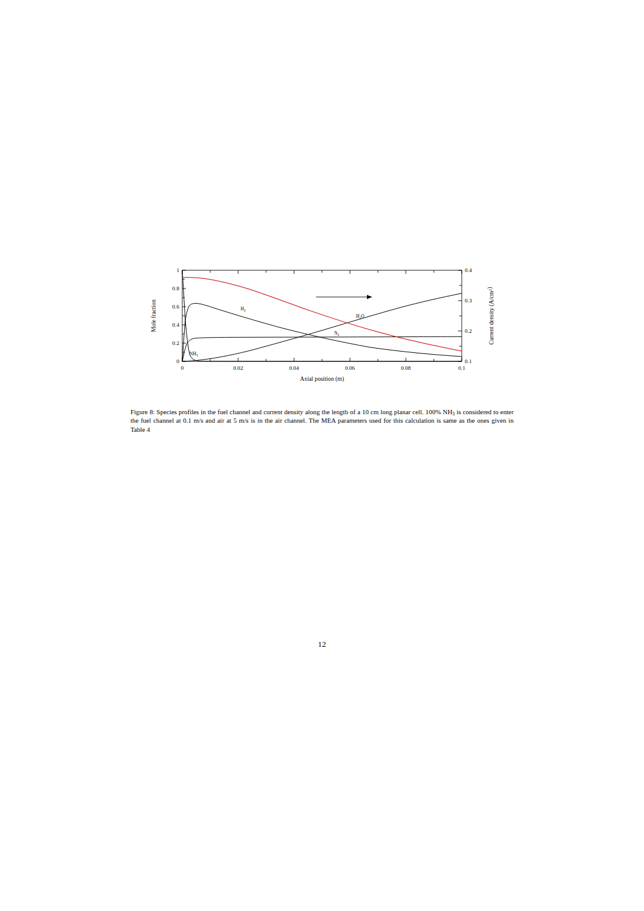0 0.2 0.4 0.6 0.8 1 Mole fraction 0.1 0.2 0.3 0.4 Current density (A/cm2) 0 0.02 0.04 0.06 0.08 0.1 Axial position (m) NH3 H2 N2 H2O
Figure 8: Species profiles in the fuel channel and current density along the length of a 10 cm long planar cell. 100% NH3 is considered to enter the fuel channel at 0.1 m/s and air at 5 m/s is in the air channel. The MEA parameters used for this calculation is same as the ones given in Table 4
12